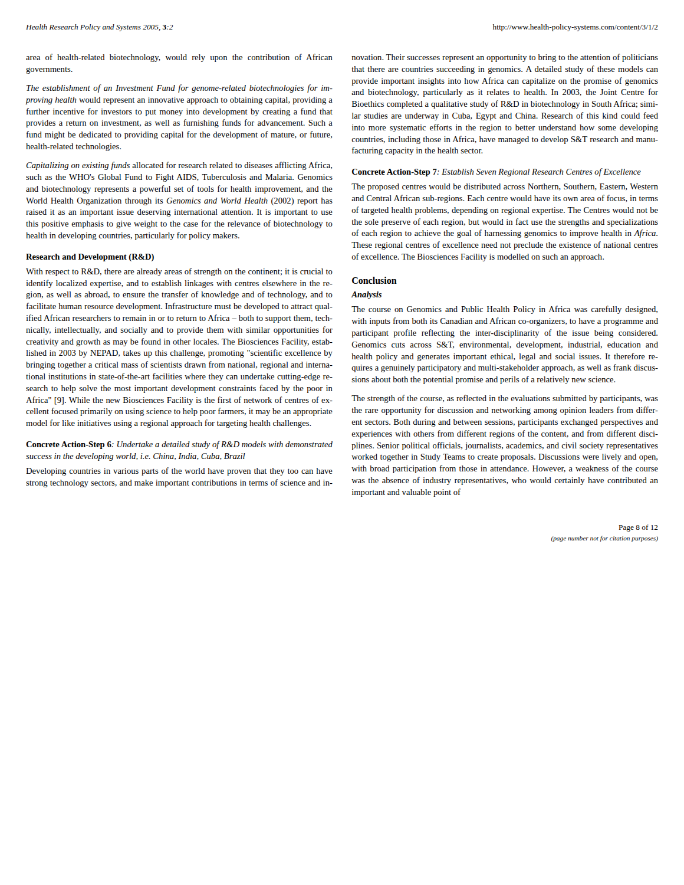Health Research Policy and Systems 2005, 3:2
http://www.health-policy-systems.com/content/3/1/2
area of health-related biotechnology, would rely upon the contribution of African governments.
The establishment of an Investment Fund for genome-related biotechnologies for improving health would represent an innovative approach to obtaining capital, providing a further incentive for investors to put money into development by creating a fund that provides a return on investment, as well as furnishing funds for advancement. Such a fund might be dedicated to providing capital for the development of mature, or future, health-related technologies.
Capitalizing on existing funds allocated for research related to diseases afflicting Africa, such as the WHO's Global Fund to Fight AIDS, Tuberculosis and Malaria. Genomics and biotechnology represents a powerful set of tools for health improvement, and the World Health Organization through its Genomics and World Health (2002) report has raised it as an important issue deserving international attention. It is important to use this positive emphasis to give weight to the case for the relevance of biotechnology to health in developing countries, particularly for policy makers.
Research and Development (R&D)
With respect to R&D, there are already areas of strength on the continent; it is crucial to identify localized expertise, and to establish linkages with centres elsewhere in the region, as well as abroad, to ensure the transfer of knowledge and of technology, and to facilitate human resource development. Infrastructure must be developed to attract qualified African researchers to remain in or to return to Africa – both to support them, technically, intellectually, and socially and to provide them with similar opportunities for creativity and growth as may be found in other locales. The Biosciences Facility, established in 2003 by NEPAD, takes up this challenge, promoting "scientific excellence by bringing together a critical mass of scientists drawn from national, regional and international institutions in state-of-the-art facilities where they can undertake cutting-edge research to help solve the most important development constraints faced by the poor in Africa" [9]. While the new Biosciences Facility is the first of network of centres of excellent focused primarily on using science to help poor farmers, it may be an appropriate model for like initiatives using a regional approach for targeting health challenges.
Concrete Action-Step 6: Undertake a detailed study of R&D models with demonstrated success in the developing world, i.e. China, India, Cuba, Brazil
Developing countries in various parts of the world have proven that they too can have strong technology sectors, and make important contributions in terms of science and innovation. Their successes represent an opportunity to bring to the attention of politicians that there are countries succeeding in genomics. A detailed study of these models can provide important insights into how Africa can capitalize on the promise of genomics and biotechnology, particularly as it relates to health. In 2003, the Joint Centre for Bioethics completed a qualitative study of R&D in biotechnology in South Africa; similar studies are underway in Cuba, Egypt and China. Research of this kind could feed into more systematic efforts in the region to better understand how some developing countries, including those in Africa, have managed to develop S&T research and manufacturing capacity in the health sector.
Concrete Action-Step 7: Establish Seven Regional Research Centres of Excellence
The proposed centres would be distributed across Northern, Southern, Eastern, Western and Central African sub-regions. Each centre would have its own area of focus, in terms of targeted health problems, depending on regional expertise. The Centres would not be the sole preserve of each region, but would in fact use the strengths and specializations of each region to achieve the goal of harnessing genomics to improve health in Africa. These regional centres of excellence need not preclude the existence of national centres of excellence. The Biosciences Facility is modelled on such an approach.
Conclusion
Analysis
The course on Genomics and Public Health Policy in Africa was carefully designed, with inputs from both its Canadian and African co-organizers, to have a programme and participant profile reflecting the inter-disciplinarity of the issue being considered. Genomics cuts across S&T, environmental, development, industrial, education and health policy and generates important ethical, legal and social issues. It therefore requires a genuinely participatory and multi-stakeholder approach, as well as frank discussions about both the potential promise and perils of a relatively new science.
The strength of the course, as reflected in the evaluations submitted by participants, was the rare opportunity for discussion and networking among opinion leaders from different sectors. Both during and between sessions, participants exchanged perspectives and experiences with others from different regions of the content, and from different disciplines. Senior political officials, journalists, academics, and civil society representatives worked together in Study Teams to create proposals. Discussions were lively and open, with broad participation from those in attendance. However, a weakness of the course was the absence of industry representatives, who would certainly have contributed an important and valuable point of
Page 8 of 12
(page number not for citation purposes)